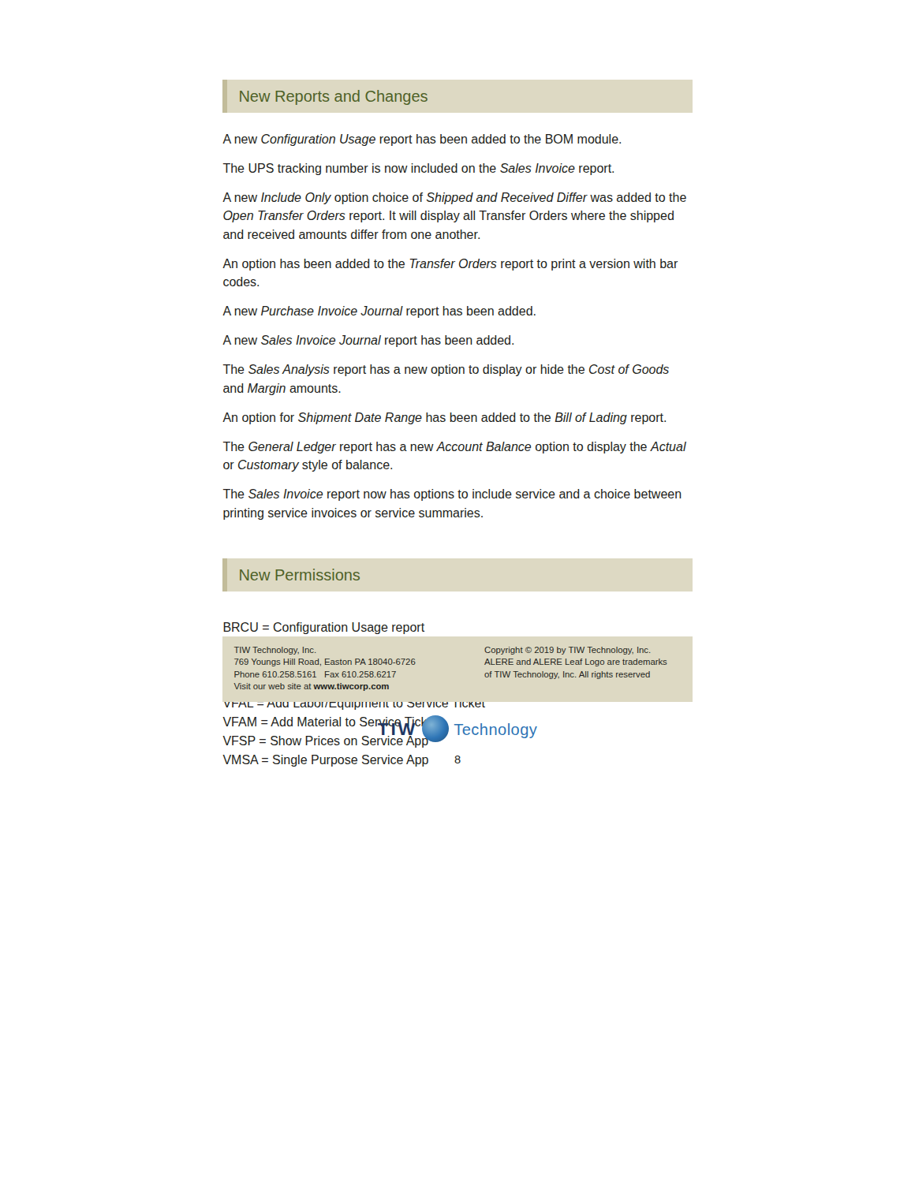New Reports and Changes
A new Configuration Usage report has been added to the BOM module.
The UPS tracking number is now included on the Sales Invoice report.
A new Include Only option choice of Shipped and Received Differ was added to the Open Transfer Orders report. It will display all Transfer Orders where the shipped and received amounts differ from one another.
An option has been added to the Transfer Orders report to print a version with bar codes.
A new Purchase Invoice Journal report has been added.
A new Sales Invoice Journal report has been added.
The Sales Analysis report has a new option to display or hide the Cost of Goods and Margin amounts.
An option for Shipment Date Range has been added to the Bill of Lading report.
The General Ledger report has a new Account Balance option to display the Actual or Customary style of balance.
The Sales Invoice report now has options to include service and a choice between printing service invoices or service summaries.
New Permissions
BRCU = Configuration Usage report
KFSD = InTouch Save Company Profile/Prospect Documentation path
PRIJ = Purchase Invoice Journal Report
SRIJ = Sales Invoice Journal Report
VFAL = Add Labor/Equipment to Service Ticket
VFAM = Add Material to Service Ticket
VFSP = Show Prices on Service App
VMSA = Single Purpose Service App
TIW Technology, Inc.
769 Youngs Hill Road, Easton PA 18040-6726
Phone 610.258.5161 Fax 610.258.6217
Visit our web site at www.tiwcorp.com
Copyright © 2019 by TIW Technology, Inc.
ALERE and ALERE Leaf Logo are trademarks
of TIW Technology, Inc. All rights reserved
TIW Technology
8